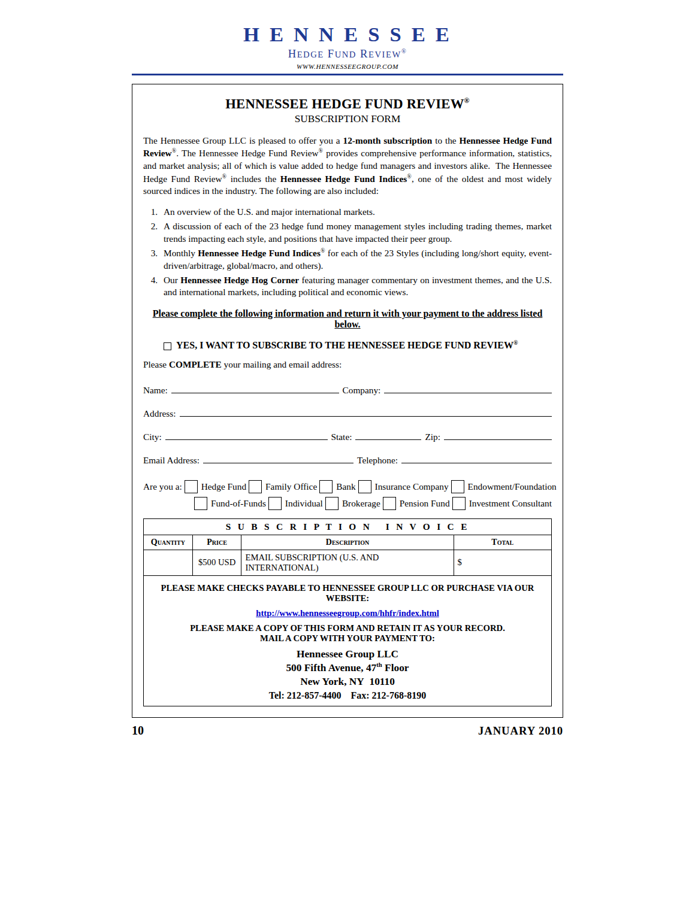H E N N E S S E E
HEDGE FUND REVIEW®
WWW.HENNESSEEGROUP.COM
HENNESSEE HEDGE FUND REVIEW®
SUBSCRIPTION FORM
The Hennessee Group LLC is pleased to offer you a 12-month subscription to the Hennessee Hedge Fund Review®. The Hennessee Hedge Fund Review® provides comprehensive performance information, statistics, and market analysis; all of which is value added to hedge fund managers and investors alike. The Hennessee Hedge Fund Review® includes the Hennessee Hedge Fund Indices®, one of the oldest and most widely sourced indices in the industry. The following are also included:
An overview of the U.S. and major international markets.
A discussion of each of the 23 hedge fund money management styles including trading themes, market trends impacting each style, and positions that have impacted their peer group.
Monthly Hennessee Hedge Fund Indices® for each of the 23 Styles (including long/short equity, event-driven/arbitrage, global/macro, and others).
Our Hennessee Hedge Hog Corner featuring manager commentary on investment themes, and the U.S. and international markets, including political and economic views.
Please complete the following information and return it with your payment to the address listed below.
YES, I WANT TO SUBSCRIBE TO THE HENNESSEE HEDGE FUND REVIEW®
Please COMPLETE your mailing and email address:
Name: Company:
Address:
City: State: Zip:
Email Address: Telephone:
Are you a:
Hedge Fund
Family Office
Bank
Insurance Company
Endowment/Foundation
Fund-of-Funds
Individual
Brokerage
Pension Fund
Investment Consultant
| S U B S C R I P T I O N I N V O I C E |
| Quantity | Price | Description | Total |
| | $500 USD | EMAIL SUBSCRIPTION (U.S. AND INTERNATIONAL) | $ |
| PLEASE MAKE CHECKS PAYABLE TO HENNESSEE GROUP LLC OR PURCHASE VIA OUR WEBSITE: http://www.hennesseegroup.com/hhfr/index.html PLEASE MAKE A COPY OF THIS FORM AND RETAIN IT AS YOUR RECORD. MAIL A COPY WITH YOUR PAYMENT TO: Hennessee Group LLC 500 Fifth Avenue, 47 th Floor New York, NY 10110 Tel: 212-857-4400 Fax: 212-768-8190 |
10
JANUARY 2010